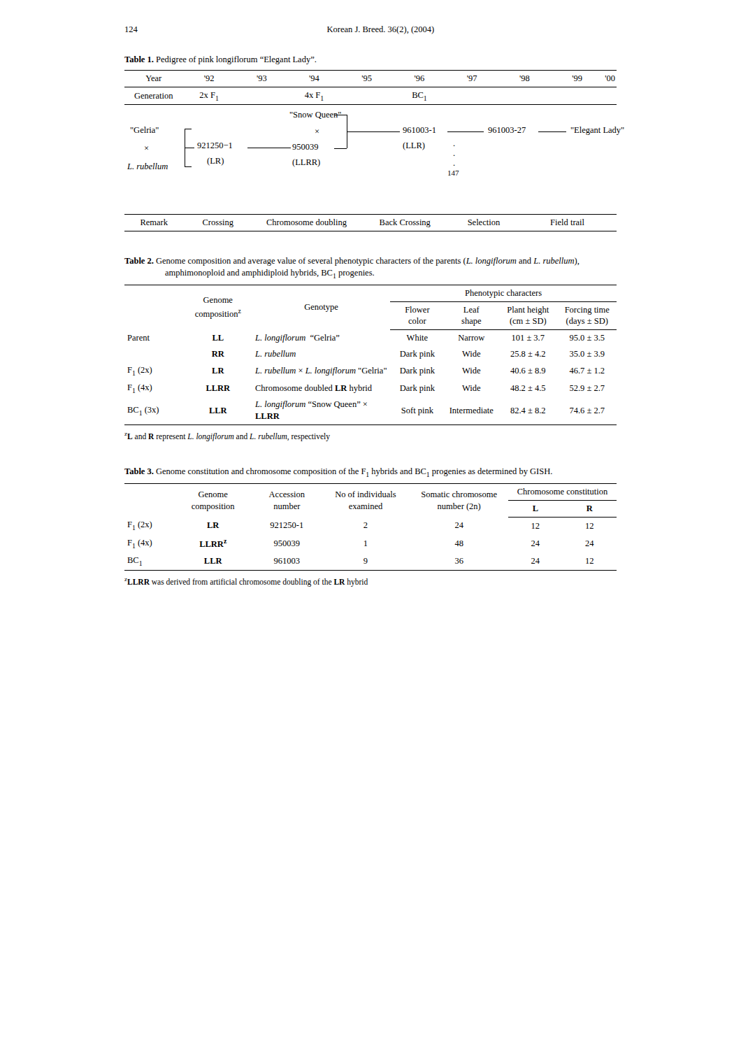124
Korean J. Breed. 36(2), (2004)
Table 1. Pedigree of pink longiflorum “Elegant Lady”.
| Year | '92 | '93 | '94 | '95 | '96 | '97 | '98 | '99 | '00 |
| Generation | 2x F 1 | | 4x F 1 | | BC 1 | | | | |
"Gelria"
×
L. rubellum
921250−1
(LR)
"Snow Queen"
×
950039
(LLRR)
961003-1
(LLR)
.
.
.
147
961003-27
"Elegant Lady"
| Remark | Crossing | Chromosome doubling | Back Crossing | Selection | Field trail |
Table 2. Genome composition and average value of several phenotypic characters of the parents (L. longiflorum and L. rubellum), amphimonoploid and amphidiploid hybrids, BC1 progenies.
| | Genome composition z | Genotype | Phenotypic characters |
| Flower color | Leaf shape | Plant height (cm ± SD) | Forcing time (days ± SD) |
| Parent | LL | L. longiflorum “Gelria” | White | Narrow | 101 ± 3.7 | 95.0 ± 3.5 |
| | RR | L. rubellum | Dark pink | Wide | 25.8 ± 4.2 | 35.0 ± 3.9 |
| F 1 (2x) | LR | L. rubellum × L. longiflorum "Gelria" | Dark pink | Wide | 40.6 ± 8.9 | 46.7 ± 1.2 |
| F 1 (4x) | LLRR | Chromosome doubled LR hybrid | Dark pink | Wide | 48.2 ± 4.5 | 52.9 ± 2.7 |
| BC 1 (3x) | LLR | L. longiflorum “Snow Queen” × LLRR | Soft pink | Intermediate | 82.4 ± 8.2 | 74.6 ± 2.7 |
zL and R represent L. longiflorum and L. rubellum, respectively
Table 3. Genome constitution and chromosome composition of the F1 hybrids and BC1 progenies as determined by GISH.
| | Genome composition | Accession number | No of individuals examined | Somatic chromosome number (2n) | Chromosome constitution |
| L | R |
| F 1 (2x) | LR | 921250-1 | 2 | 24 | 12 | 12 |
| F 1 (4x) | LLRR z | 950039 | 1 | 48 | 24 | 24 |
| BC 1 | LLR | 961003 | 9 | 36 | 24 | 12 |
zLLRR was derived from artificial chromosome doubling of the LR hybrid